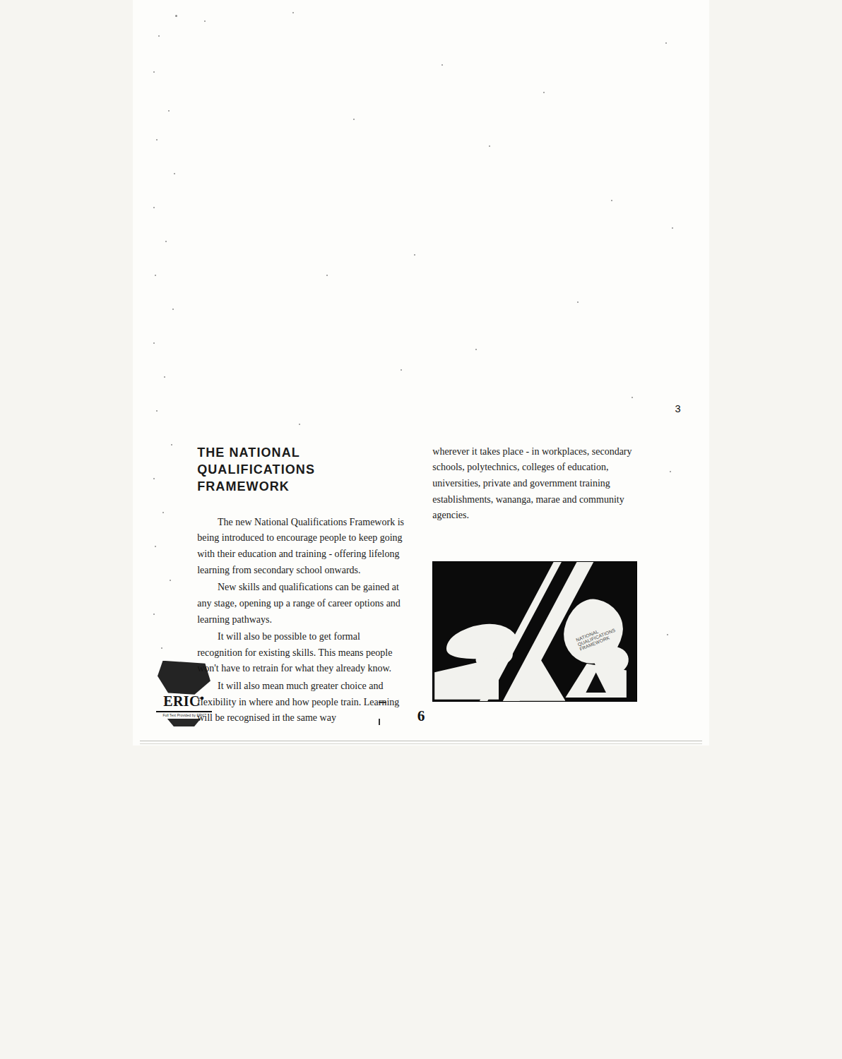3
The National
Qualifications
Framework
The new National Qualifications Framework is being introduced to encourage people to keep going with their education and training - offering lifelong learning from secondary school onwards.
New skills and qualifications can be gained at any stage, opening up a range of career options and learning pathways.
It will also be possible to get formal recognition for existing skills. This means people won't have to retrain for what they already know.
It will also mean much greater choice and flexibility in where and how people train. Learning will be recognised in the same way
wherever it takes place - in workplaces, secondary schools, polytechnics, colleges of education, universities, private and government training establishments, wananga, marae and community agencies.
NATIONAL
QUALIFICATIONS
FRAMEWORK
ERIC●
Full Text Provided by ERIC
6